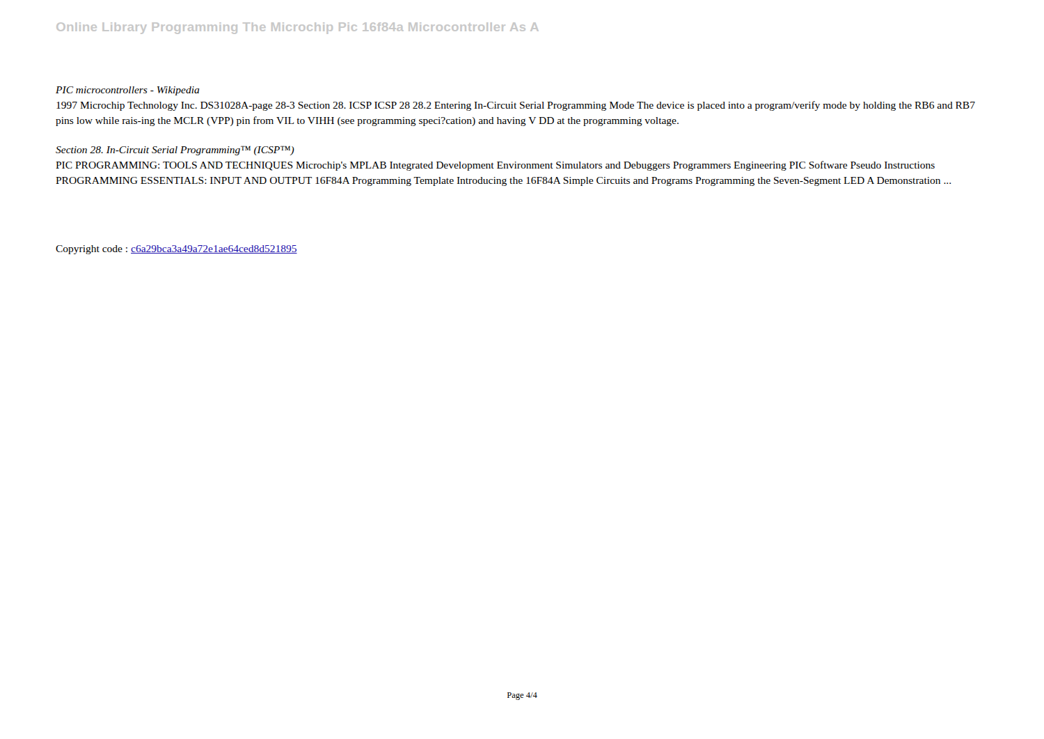Online Library Programming The Microchip Pic 16f84a Microcontroller As A
PIC microcontrollers - Wikipedia
1997 Microchip Technology Inc. DS31028A-page 28-3 Section 28. ICSP ICSP 28 28.2 Entering In-Circuit Serial Programming Mode The device is placed into a program/verify mode by holding the RB6 and RB7 pins low while rais-ing the MCLR (VPP) pin from VIL to VIHH (see programming speci?cation) and having V DD at the programming voltage.
Section 28. In-Circuit Serial Programming™ (ICSP™)
PIC PROGRAMMING: TOOLS AND TECHNIQUES Microchip's MPLAB Integrated Development Environment Simulators and Debuggers Programmers Engineering PIC Software Pseudo Instructions PROGRAMMING ESSENTIALS: INPUT AND OUTPUT 16F84A Programming Template Introducing the 16F84A Simple Circuits and Programs Programming the Seven-Segment LED A Demonstration ...
Copyright code : c6a29bca3a49a72e1ae64ced8d521895
Page 4/4